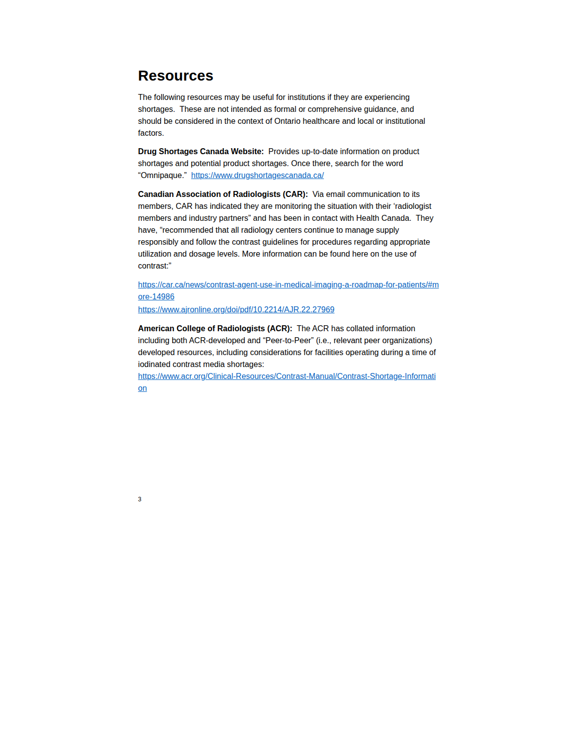Resources
The following resources may be useful for institutions if they are experiencing shortages. These are not intended as formal or comprehensive guidance, and should be considered in the context of Ontario healthcare and local or institutional factors.
Drug Shortages Canada Website: Provides up-to-date information on product shortages and potential product shortages. Once there, search for the word “Omnipaque.” https://www.drugshortagescanada.ca/
Canadian Association of Radiologists (CAR): Via email communication to its members, CAR has indicated they are monitoring the situation with their ‘radiologist members and industry partners” and has been in contact with Health Canada. They have, “recommended that all radiology centers continue to manage supply responsibly and follow the contrast guidelines for procedures regarding appropriate utilization and dosage levels. More information can be found here on the use of contrast:”
https://car.ca/news/contrast-agent-use-in-medical-imaging-a-roadmap-for-patients/#more-14986
https://www.ajronline.org/doi/pdf/10.2214/AJR.22.27969
American College of Radiologists (ACR): The ACR has collated information including both ACR-developed and “Peer-to-Peer” (i.e., relevant peer organizations) developed resources, including considerations for facilities operating during a time of iodinated contrast media shortages:
https://www.acr.org/Clinical-Resources/Contrast-Manual/Contrast-Shortage-Information
3